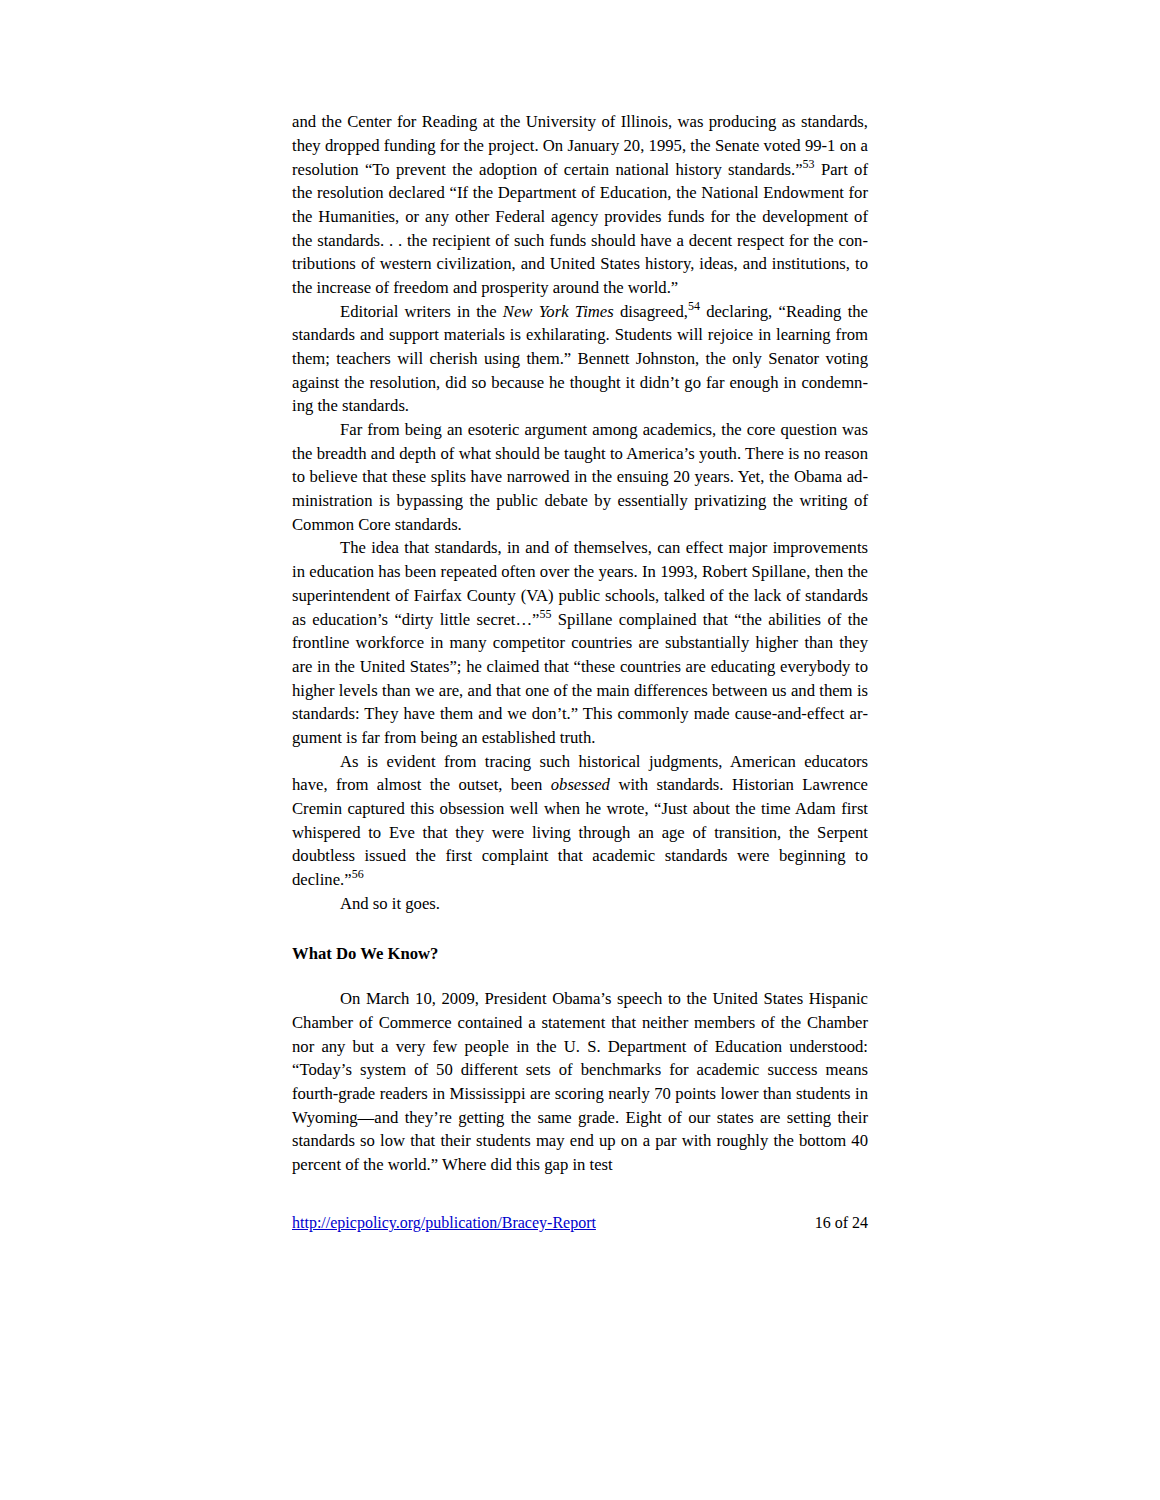and the Center for Reading at the University of Illinois, was producing as standards, they dropped funding for the project. On January 20, 1995, the Senate voted 99-1 on a resolution “To prevent the adoption of certain national history standards.”53 Part of the resolution declared “If the Department of Education, the National Endowment for the Humanities, or any other Federal agency provides funds for the development of the standards. . . the recipient of such funds should have a decent respect for the contributions of western civilization, and United States history, ideas, and institutions, to the increase of freedom and prosperity around the world.”
Editorial writers in the New York Times disagreed,54 declaring, “Reading the standards and support materials is exhilarating. Students will rejoice in learning from them; teachers will cherish using them.” Bennett Johnston, the only Senator voting against the resolution, did so because he thought it didn’t go far enough in condemning the standards.
Far from being an esoteric argument among academics, the core question was the breadth and depth of what should be taught to America’s youth. There is no reason to believe that these splits have narrowed in the ensuing 20 years. Yet, the Obama administration is bypassing the public debate by essentially privatizing the writing of Common Core standards.
The idea that standards, in and of themselves, can effect major improvements in education has been repeated often over the years. In 1993, Robert Spillane, then the superintendent of Fairfax County (VA) public schools, talked of the lack of standards as education’s “dirty little secret…”55 Spillane complained that “the abilities of the frontline workforce in many competitor countries are substantially higher than they are in the United States”; he claimed that “these countries are educating everybody to higher levels than we are, and that one of the main differences between us and them is standards: They have them and we don’t.” This commonly made cause-and-effect argument is far from being an established truth.
As is evident from tracing such historical judgments, American educators have, from almost the outset, been obsessed with standards. Historian Lawrence Cremin captured this obsession well when he wrote, “Just about the time Adam first whispered to Eve that they were living through an age of transition, the Serpent doubtless issued the first complaint that academic standards were beginning to decline.”56
And so it goes.
What Do We Know?
On March 10, 2009, President Obama’s speech to the United States Hispanic Chamber of Commerce contained a statement that neither members of the Chamber nor any but a very few people in the U. S. Department of Education understood: “Today’s system of 50 different sets of benchmarks for academic success means fourth-grade readers in Mississippi are scoring nearly 70 points lower than students in Wyoming—and they’re getting the same grade. Eight of our states are setting their standards so low that their students may end up on a par with roughly the bottom 40 percent of the world.” Where did this gap in test
http://epicpolicy.org/publication/Bracey-Report 16 of 24